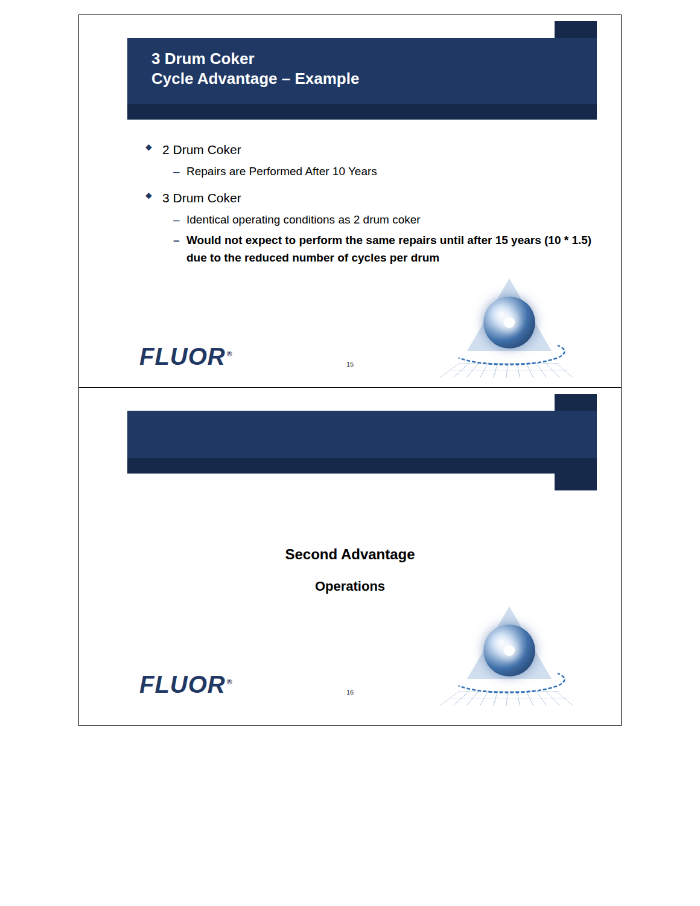3 Drum Coker
Cycle Advantage – Example
2 Drum Coker
Repairs are Performed After 10 Years
3 Drum Coker
Identical operating conditions as 2 drum coker
Would not expect to perform the same repairs until after 15 years (10 * 1.5) due to the reduced number of cycles per drum
FLUOR®
15
Second Advantage
Operations
FLUOR®
16